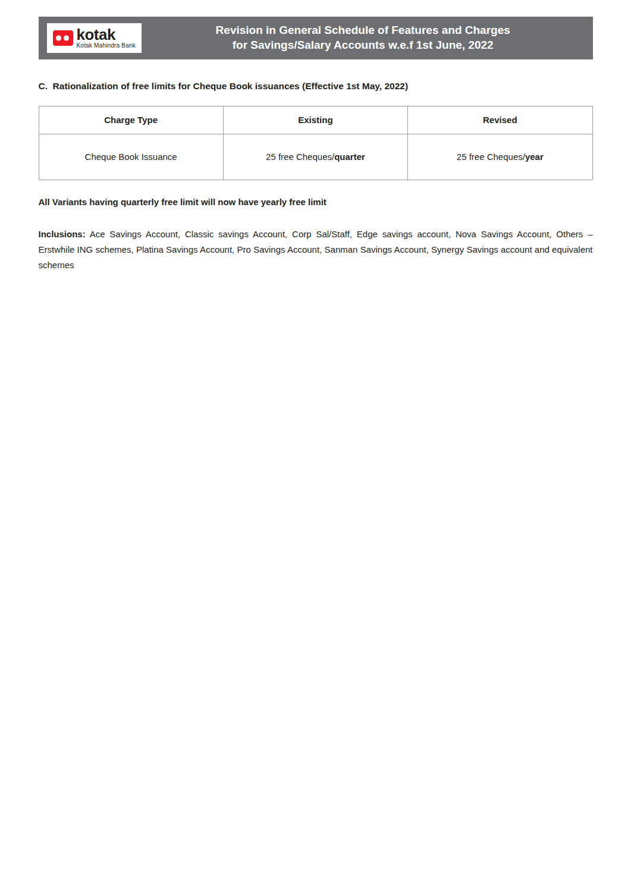kotak
Kotak Mahindra Bank
Revision in General Schedule of Features and Charges
for Savings/Salary Accounts w.e.f 1st June, 2022
C. Rationalization of free limits for Cheque Book issuances (Effective 1st May, 2022)
| Charge Type | Existing | Revised |
| --- | --- | --- |
| Cheque Book Issuance | 25 free Cheques/ quarter | 25 free Cheques/ year |
All Variants having quarterly free limit will now have yearly free limit
Inclusions: Ace Savings Account, Classic savings Account, Corp Sal/Staff, Edge savings account, Nova Savings Account, Others – Erstwhile ING schemes, Platina Savings Account, Pro Savings Account, Sanman Savings Account, Synergy Savings account and equivalent schemes